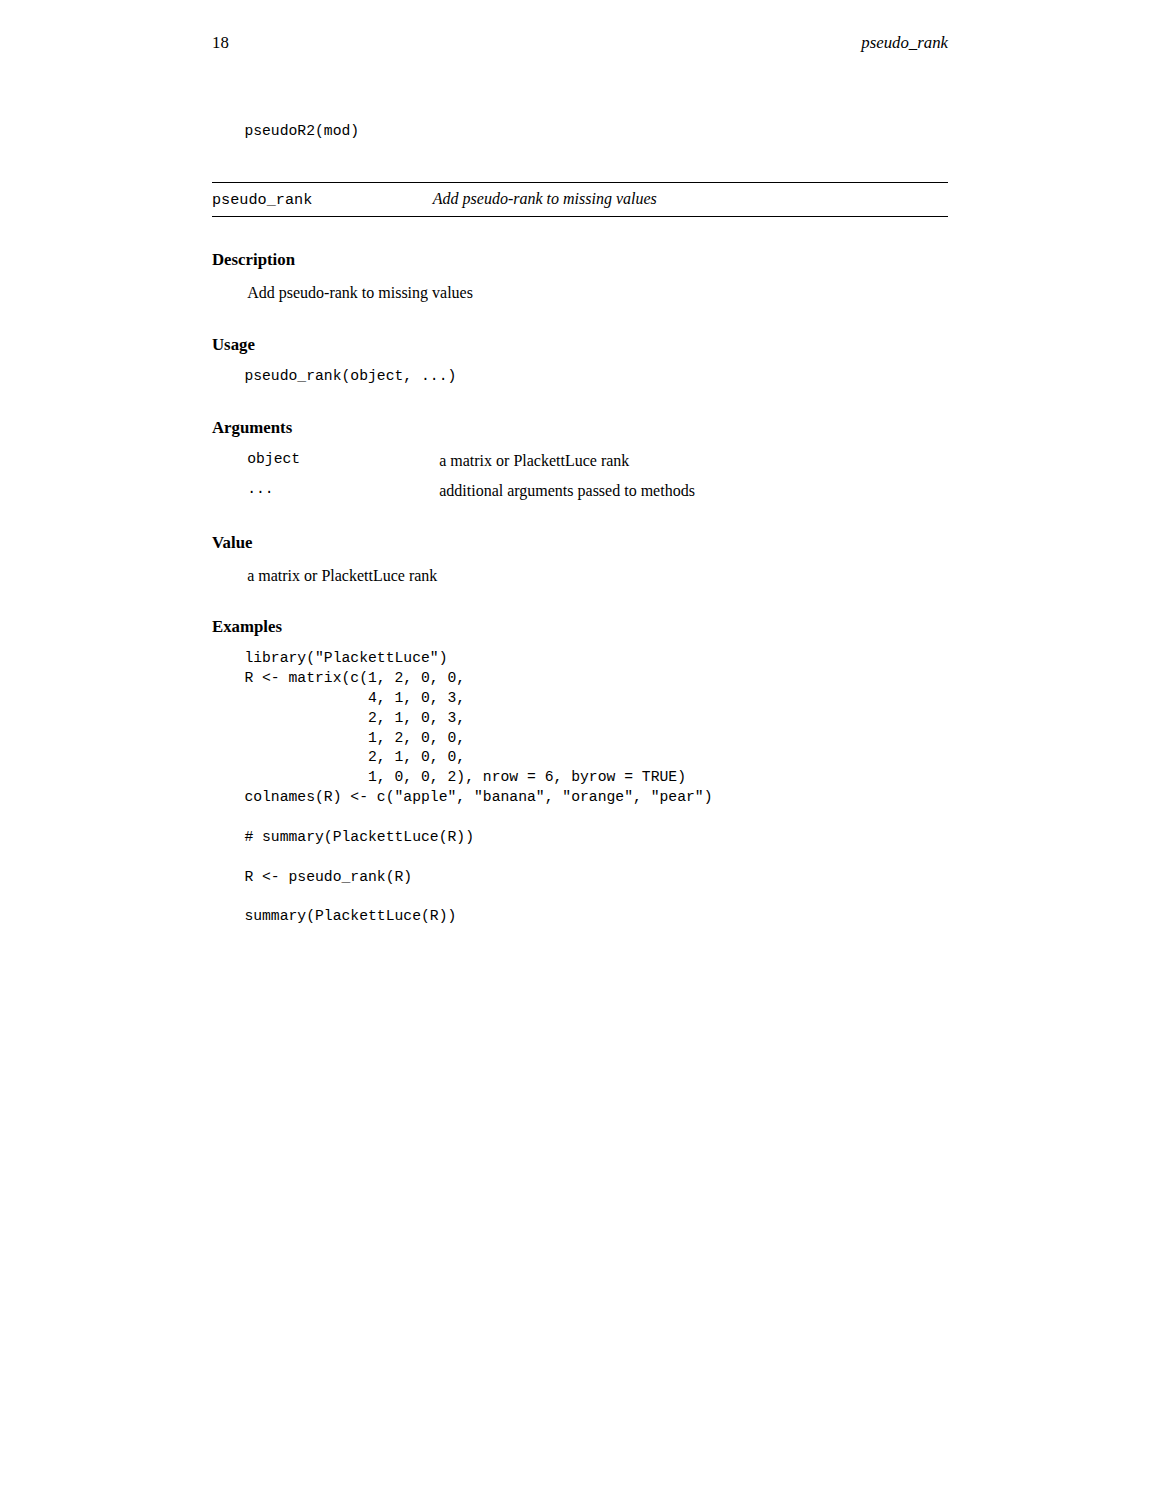18 pseudo_rank
pseudoR2(mod)
| pseudo_rank | Add pseudo-rank to missing values |
Description
Add pseudo-rank to missing values
Usage
pseudo_rank(object, ...)
Arguments
object
a matrix or PlackettLuce rank
...
additional arguments passed to methods
Value
a matrix or PlackettLuce rank
Examples
library("PlackettLuce")
R <- matrix(c(1, 2, 0, 0,
              4, 1, 0, 3,
              2, 1, 0, 3,
              1, 2, 0, 0,
              2, 1, 0, 0,
              1, 0, 0, 2), nrow = 6, byrow = TRUE)
colnames(R) <- c("apple", "banana", "orange", "pear")

# summary(PlackettLuce(R))

R <- pseudo_rank(R)

summary(PlackettLuce(R))